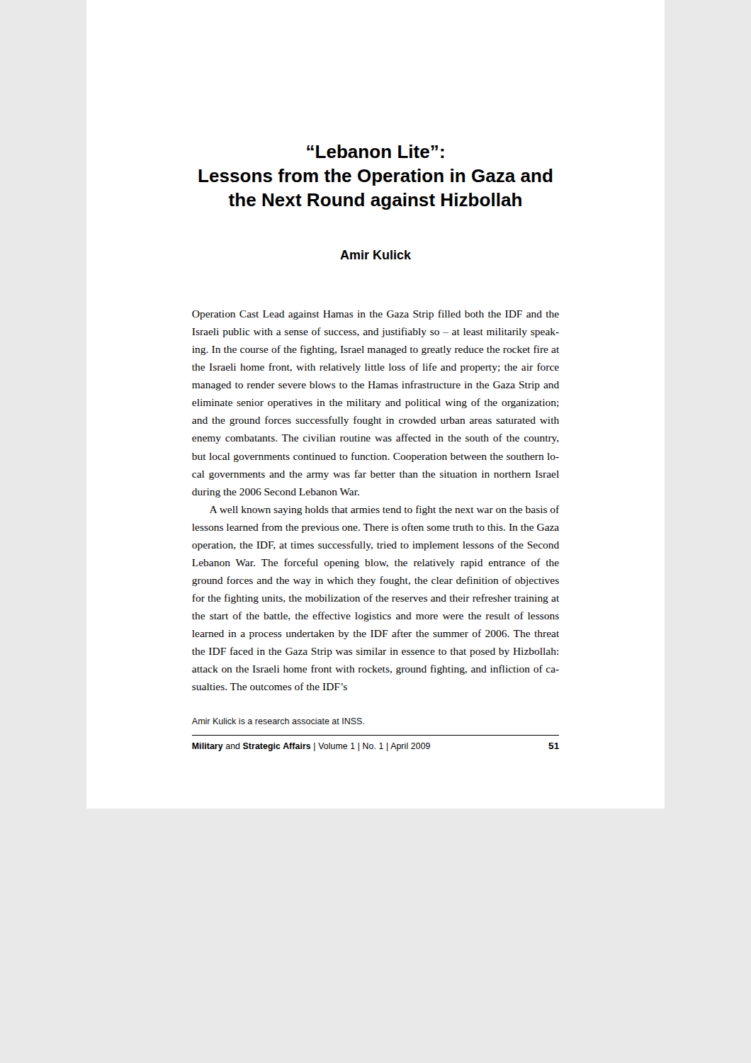“Lebanon Lite”: Lessons from the Operation in Gaza and the Next Round against Hizbollah
Amir Kulick
Operation Cast Lead against Hamas in the Gaza Strip filled both the IDF and the Israeli public with a sense of success, and justifiably so – at least militarily speaking. In the course of the fighting, Israel managed to greatly reduce the rocket fire at the Israeli home front, with relatively little loss of life and property; the air force managed to render severe blows to the Hamas infrastructure in the Gaza Strip and eliminate senior operatives in the military and political wing of the organization; and the ground forces successfully fought in crowded urban areas saturated with enemy combatants. The civilian routine was affected in the south of the country, but local governments continued to function. Cooperation between the southern local governments and the army was far better than the situation in northern Israel during the 2006 Second Lebanon War.
A well known saying holds that armies tend to fight the next war on the basis of lessons learned from the previous one. There is often some truth to this. In the Gaza operation, the IDF, at times successfully, tried to implement lessons of the Second Lebanon War. The forceful opening blow, the relatively rapid entrance of the ground forces and the way in which they fought, the clear definition of objectives for the fighting units, the mobilization of the reserves and their refresher training at the start of the battle, the effective logistics and more were the result of lessons learned in a process undertaken by the IDF after the summer of 2006. The threat the IDF faced in the Gaza Strip was similar in essence to that posed by Hizbollah: attack on the Israeli home front with rockets, ground fighting, and infliction of casualties. The outcomes of the IDF’s
Amir Kulick is a research associate at INSS.
Military and Strategic Affairs | Volume 1 | No. 1 | April 2009
51